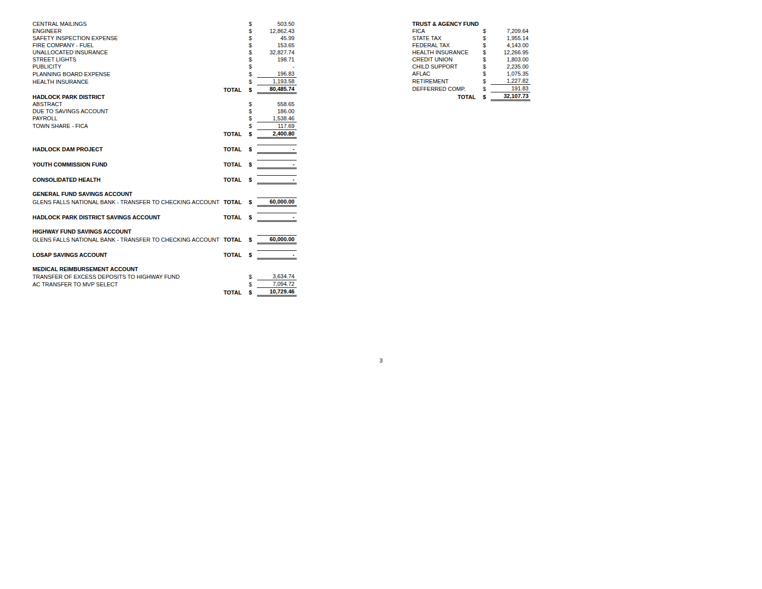| / CENTRAL MAILINGS / / $ / 503.50 / / ENGINEER / / $ / 12,862.43 / / SAFETY INSPECTION EXPENSE / / $ / 45.99 / / FIRE COMPANY - FUEL / / $ / 153.65 / / UNALLOCATED INSURANCE / / $ / 32,827.74 / / STREET LIGHTS / / $ / 198.71 / / PUBLICITY / / $ / - / / PLANNING BOARD EXPENSE / / $ / 196.83 / / HEALTH INSURANCE / / $ / 1,193.58 / / / TOTAL / $ / 80,485.74 / / HADLOCK PARK DISTRICT / / / / / ABSTRACT / / $ / 558.65 / / DUE TO SAVINGS ACCOUNT / / $ / 186.00 / / PAYROLL / / $ / 1,538.46 / / TOWN SHARE - FICA / / $ / 117.69 / / / TOTAL / $ / 2,400.80 / / HADLOCK DAM PROJECT / TOTAL / $ / - / / YOUTH COMMISSION FUND / TOTAL / $ / - / / CONSOLIDATED HEALTH / TOTAL / $ / - / / GENERAL FUND SAVINGS ACCOUNT / / / / / GLENS FALLS NATIONAL BANK - TRANSFER TO CHECKING ACCOUNT / TOTAL / $ / 60,000.00 / / HADLOCK PARK DISTRICT SAVINGS ACCOUNT / TOTAL / $ / - / / HIGHWAY FUND SAVINGS ACCOUNT / / / / / GLENS FALLS NATIONAL BANK - TRANSFER TO CHECKING ACCOUNT / TOTAL / $ / 60,000.00 / / LOSAP SAVINGS ACCOUNT / TOTAL / $ / - / / MEDICAL REIMBURSEMENT ACCOUNT / / / / / TRANSFER OF EXCESS DEPOSITS TO HIGHWAY FUND / / $ / 3,634.74 / / AC TRANSFER TO MVP SELECT / / $ / 7,094.72 / / / TOTAL / $ / 10,729.46 / | / TRUST & AGENCY FUND / / / / FICA / $ / 7,209.64 / / STATE TAX / $ / 1,955.14 / / FEDERAL TAX / $ / 4,143.00 / / HEALTH INSURANCE / $ / 12,266.95 / / CREDIT UNION / $ / 1,803.00 / / CHILD SUPPORT / $ / 2,235.00 / / AFLAC / $ / 1,075.35 / / RETIREMENT / $ / 1,227.82 / / DEFFERRED COMP. / $ / 191.83 / / TOTAL / $ / 32,107.73 / |
3